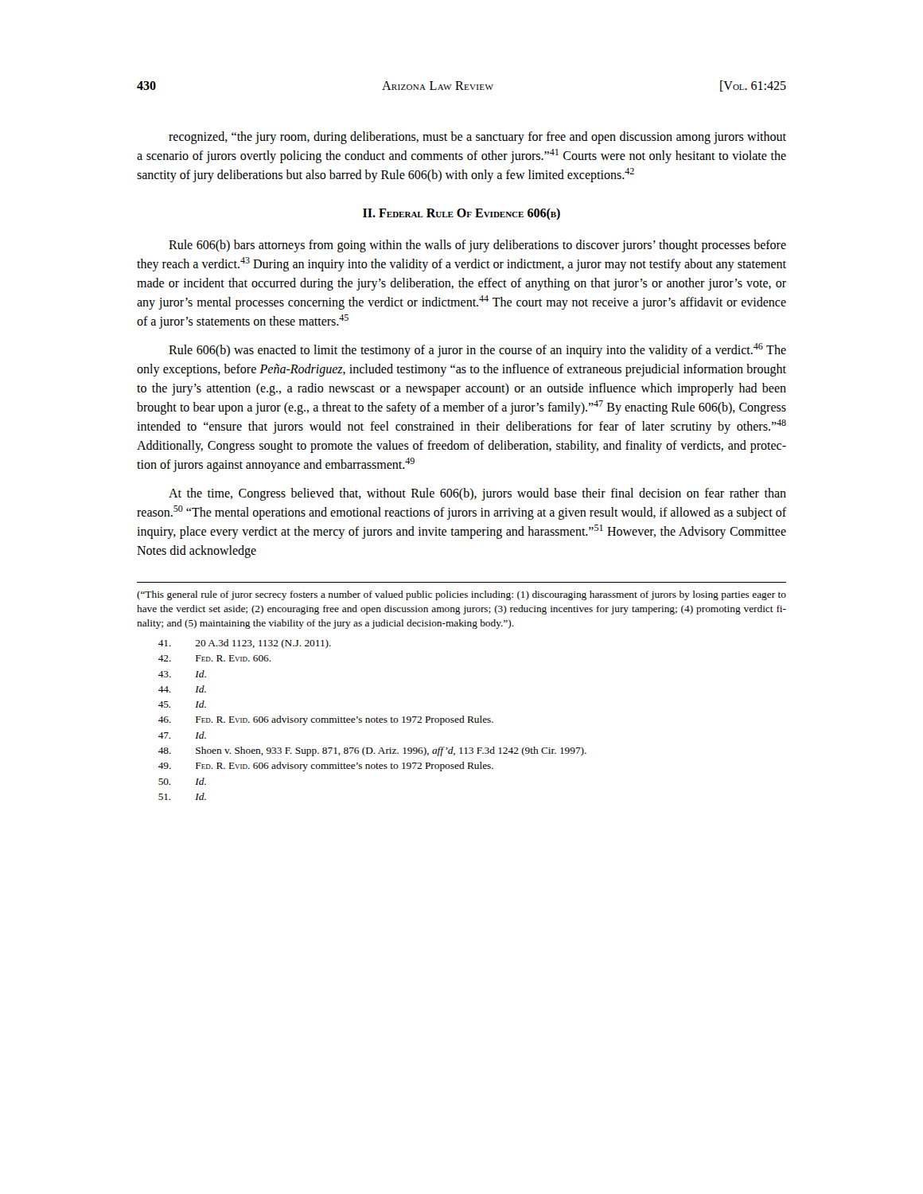430 Arizona Law Review [Vol. 61:425
recognized, “the jury room, during deliberations, must be a sanctuary for free and open discussion among jurors without a scenario of jurors overtly policing the conduct and comments of other jurors.”41 Courts were not only hesitant to violate the sanctity of jury deliberations but also barred by Rule 606(b) with only a few limited exceptions.42
II. Federal Rule Of Evidence 606(b)
Rule 606(b) bars attorneys from going within the walls of jury deliberations to discover jurors’ thought processes before they reach a verdict.43 During an inquiry into the validity of a verdict or indictment, a juror may not testify about any statement made or incident that occurred during the jury’s deliberation, the effect of anything on that juror’s or another juror’s vote, or any juror’s mental processes concerning the verdict or indictment.44 The court may not receive a juror’s affidavit or evidence of a juror’s statements on these matters.45
Rule 606(b) was enacted to limit the testimony of a juror in the course of an inquiry into the validity of a verdict.46 The only exceptions, before Peña-Rodriguez, included testimony “as to the influence of extraneous prejudicial information brought to the jury’s attention (e.g., a radio newscast or a newspaper account) or an outside influence which improperly had been brought to bear upon a juror (e.g., a threat to the safety of a member of a juror’s family).”47 By enacting Rule 606(b), Congress intended to “ensure that jurors would not feel constrained in their deliberations for fear of later scrutiny by others.”48 Additionally, Congress sought to promote the values of freedom of deliberation, stability, and finality of verdicts, and protection of jurors against annoyance and embarrassment.49
At the time, Congress believed that, without Rule 606(b), jurors would base their final decision on fear rather than reason.50 “The mental operations and emotional reactions of jurors in arriving at a given result would, if allowed as a subject of inquiry, place every verdict at the mercy of jurors and invite tampering and harassment.”51 However, the Advisory Committee Notes did acknowledge
(“This general rule of juror secrecy fosters a number of valued public policies including: (1) discouraging harassment of jurors by losing parties eager to have the verdict set aside; (2) encouraging free and open discussion among jurors; (3) reducing incentives for jury tampering; (4) promoting verdict finality; and (5) maintaining the viability of the jury as a judicial decision-making body.”).
41. 20 A.3d 1123, 1132 (N.J. 2011).
42. Fed. R. Evid. 606.
43. Id.
44. Id.
45. Id.
46. Fed. R. Evid. 606 advisory committee’s notes to 1972 Proposed Rules.
47. Id.
48. Shoen v. Shoen, 933 F. Supp. 871, 876 (D. Ariz. 1996), aff’d, 113 F.3d 1242 (9th Cir. 1997).
49. Fed. R. Evid. 606 advisory committee’s notes to 1972 Proposed Rules.
50. Id.
51. Id.